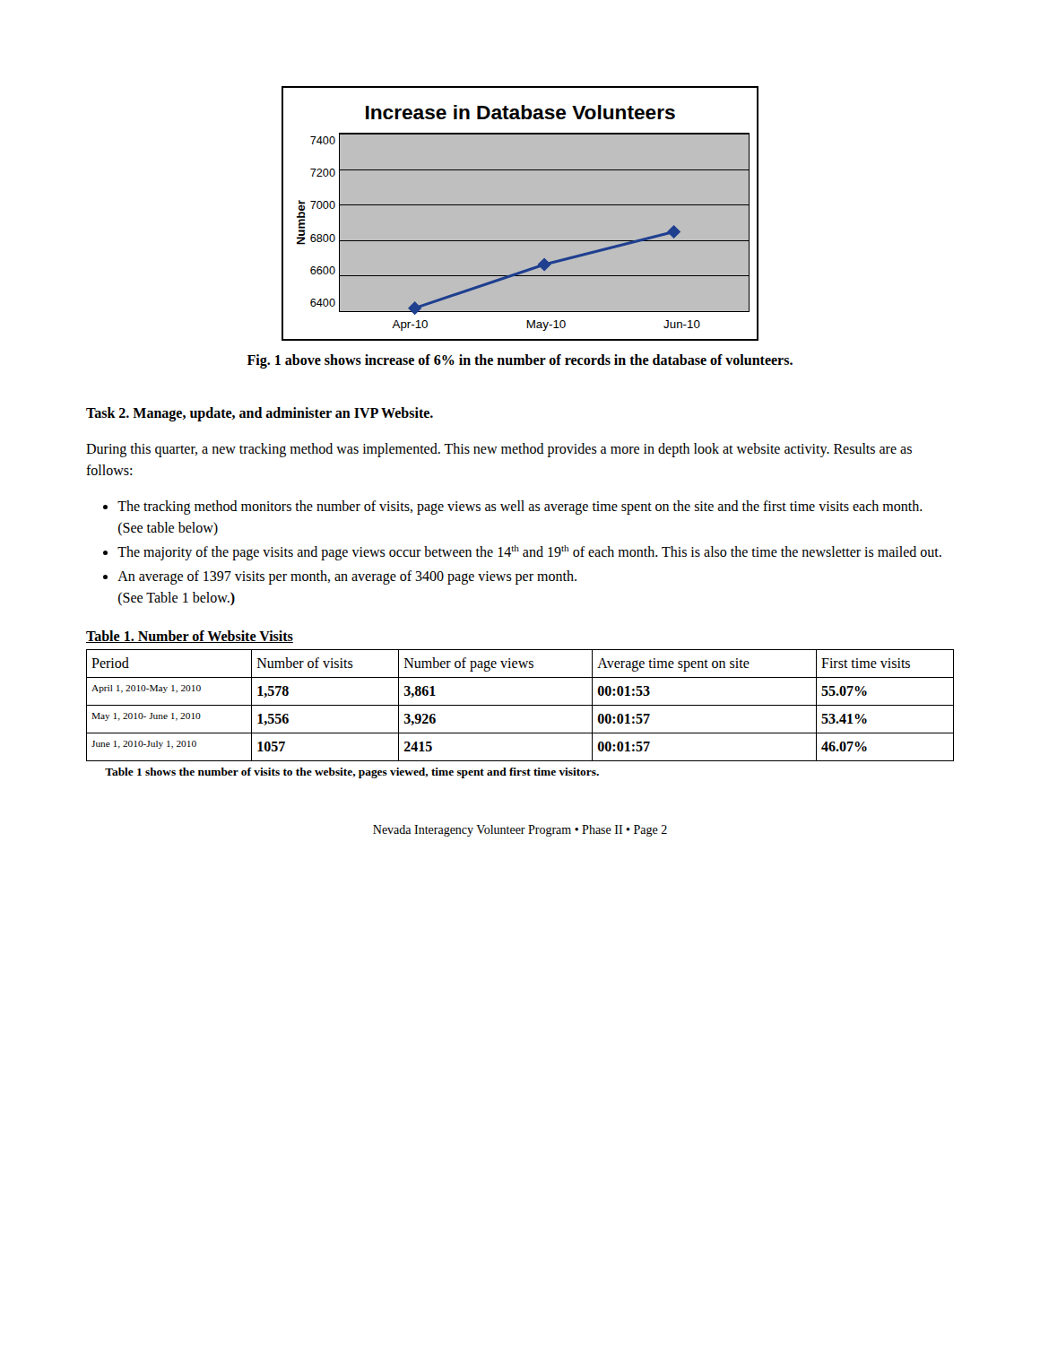Increase in Database Volunteers
Number
7400
7200
7000
6800
6600
6400
Apr-10
May-10
Jun-10
Fig. 1 above shows increase of 6% in the number of records in the database of volunteers.
Task 2. Manage, update, and administer an IVP Website.
During this quarter, a new tracking method was implemented. This new method provides a more in depth look at website activity. Results are as follows:
The tracking method monitors the number of visits, page views as well as average time spent on the site and the first time visits each month. (See table below)
The majority of the page visits and page views occur between the 14th and 19th of each month. This is also the time the newsletter is mailed out.
An average of 1397 visits per month, an average of 3400 page views per month.
(See Table 1 below.)
Table 1. Number of Website Visits
| Period | Number of visits | Number of page views | Average time spent on site | First time visits |
| --- | --- | --- | --- | --- |
| April 1, 2010-May 1, 2010 | 1,578 | 3,861 | 00:01:53 | 55.07% |
| May 1, 2010- June 1, 2010 | 1,556 | 3,926 | 00:01:57 | 53.41% |
| June 1, 2010-July 1, 2010 | 1057 | 2415 | 00:01:57 | 46.07% |
Table 1 shows the number of visits to the website, pages viewed, time spent and first time visitors.
Nevada Interagency Volunteer Program • Phase II • Page 2